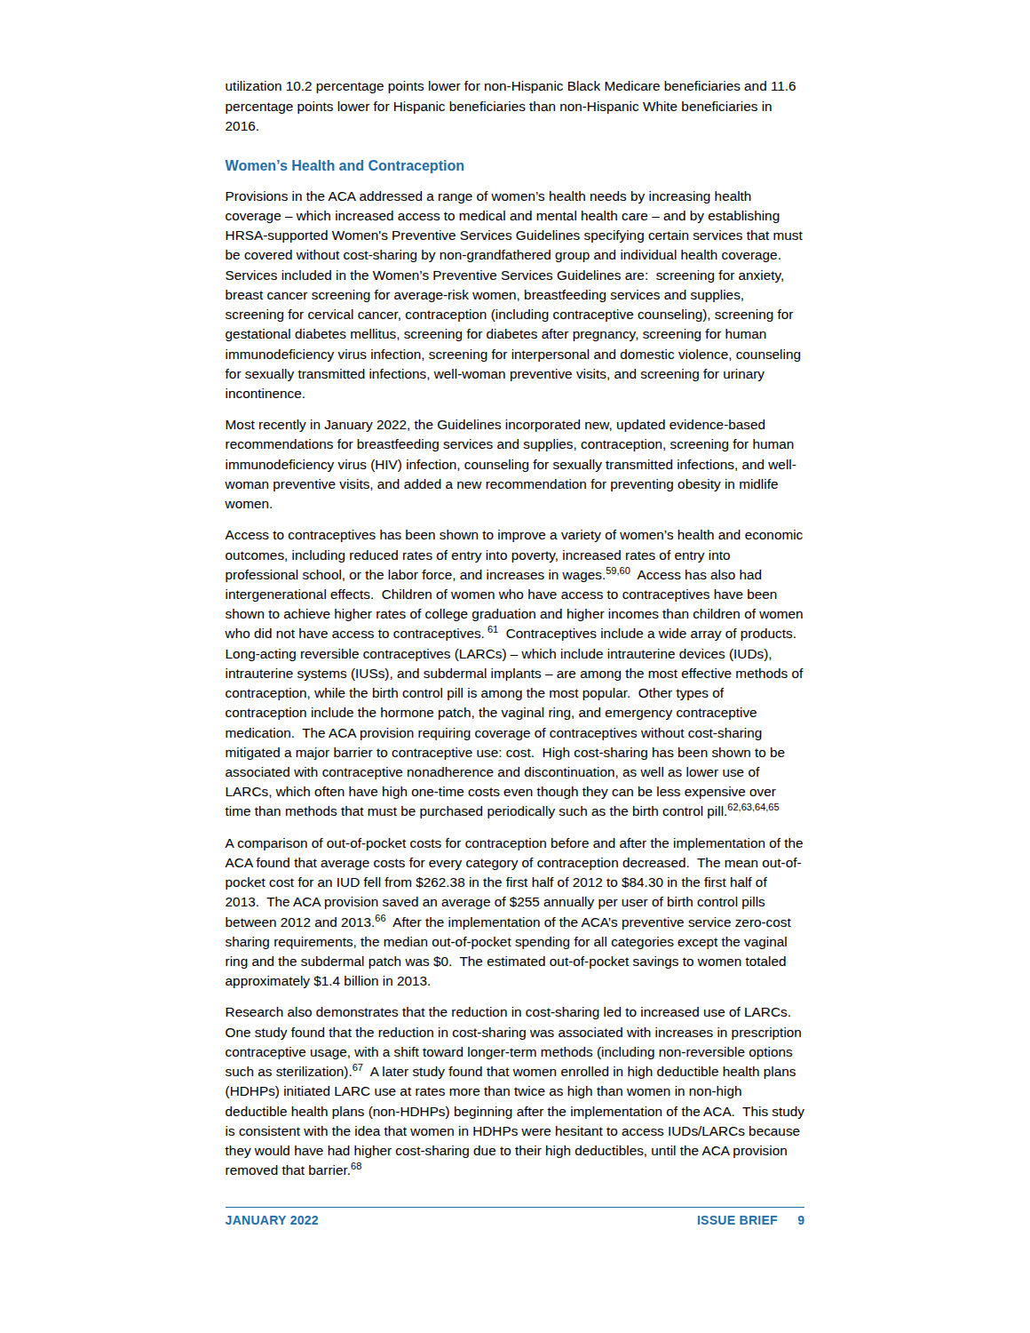utilization 10.2 percentage points lower for non-Hispanic Black Medicare beneficiaries and 11.6 percentage points lower for Hispanic beneficiaries than non-Hispanic White beneficiaries in 2016.
Women’s Health and Contraception
Provisions in the ACA addressed a range of women’s health needs by increasing health coverage – which increased access to medical and mental health care – and by establishing HRSA-supported Women's Preventive Services Guidelines specifying certain services that must be covered without cost-sharing by non-grandfathered group and individual health coverage. Services included in the Women’s Preventive Services Guidelines are: screening for anxiety, breast cancer screening for average-risk women, breastfeeding services and supplies, screening for cervical cancer, contraception (including contraceptive counseling), screening for gestational diabetes mellitus, screening for diabetes after pregnancy, screening for human immunodeficiency virus infection, screening for interpersonal and domestic violence, counseling for sexually transmitted infections, well-woman preventive visits, and screening for urinary incontinence.
Most recently in January 2022, the Guidelines incorporated new, updated evidence-based recommendations for breastfeeding services and supplies, contraception, screening for human immunodeficiency virus (HIV) infection, counseling for sexually transmitted infections, and well-woman preventive visits, and added a new recommendation for preventing obesity in midlife women.
Access to contraceptives has been shown to improve a variety of women’s health and economic outcomes, including reduced rates of entry into poverty, increased rates of entry into professional school, or the labor force, and increases in wages.59,60 Access has also had intergenerational effects. Children of women who have access to contraceptives have been shown to achieve higher rates of college graduation and higher incomes than children of women who did not have access to contraceptives. 61 Contraceptives include a wide array of products. Long-acting reversible contraceptives (LARCs) – which include intrauterine devices (IUDs), intrauterine systems (IUSs), and subdermal implants – are among the most effective methods of contraception, while the birth control pill is among the most popular. Other types of contraception include the hormone patch, the vaginal ring, and emergency contraceptive medication. The ACA provision requiring coverage of contraceptives without cost-sharing mitigated a major barrier to contraceptive use: cost. High cost-sharing has been shown to be associated with contraceptive nonadherence and discontinuation, as well as lower use of LARCs, which often have high one-time costs even though they can be less expensive over time than methods that must be purchased periodically such as the birth control pill.62,63,64,65
A comparison of out-of-pocket costs for contraception before and after the implementation of the ACA found that average costs for every category of contraception decreased. The mean out-of-pocket cost for an IUD fell from $262.38 in the first half of 2012 to $84.30 in the first half of 2013. The ACA provision saved an average of $255 annually per user of birth control pills between 2012 and 2013.66 After the implementation of the ACA’s preventive service zero-cost sharing requirements, the median out-of-pocket spending for all categories except the vaginal ring and the subdermal patch was $0. The estimated out-of-pocket savings to women totaled approximately $1.4 billion in 2013.
Research also demonstrates that the reduction in cost-sharing led to increased use of LARCs. One study found that the reduction in cost-sharing was associated with increases in prescription contraceptive usage, with a shift toward longer-term methods (including non-reversible options such as sterilization).67 A later study found that women enrolled in high deductible health plans (HDHPs) initiated LARC use at rates more than twice as high than women in non-high deductible health plans (non-HDHPs) beginning after the implementation of the ACA. This study is consistent with the idea that women in HDHPs were hesitant to access IUDs/LARCs because they would have had higher cost-sharing due to their high deductibles, until the ACA provision removed that barrier.68
JANUARY 2022
ISSUE BRIEF 9